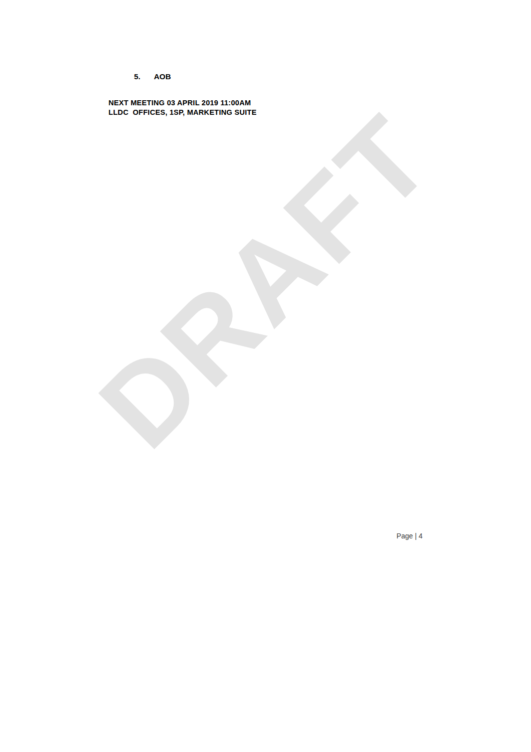DRAFT
AOB
NEXT MEETING 03 APRIL 2019 11:00AM
LLDC OFFICES, 1SP, MARKETING SUITE
Page | 4